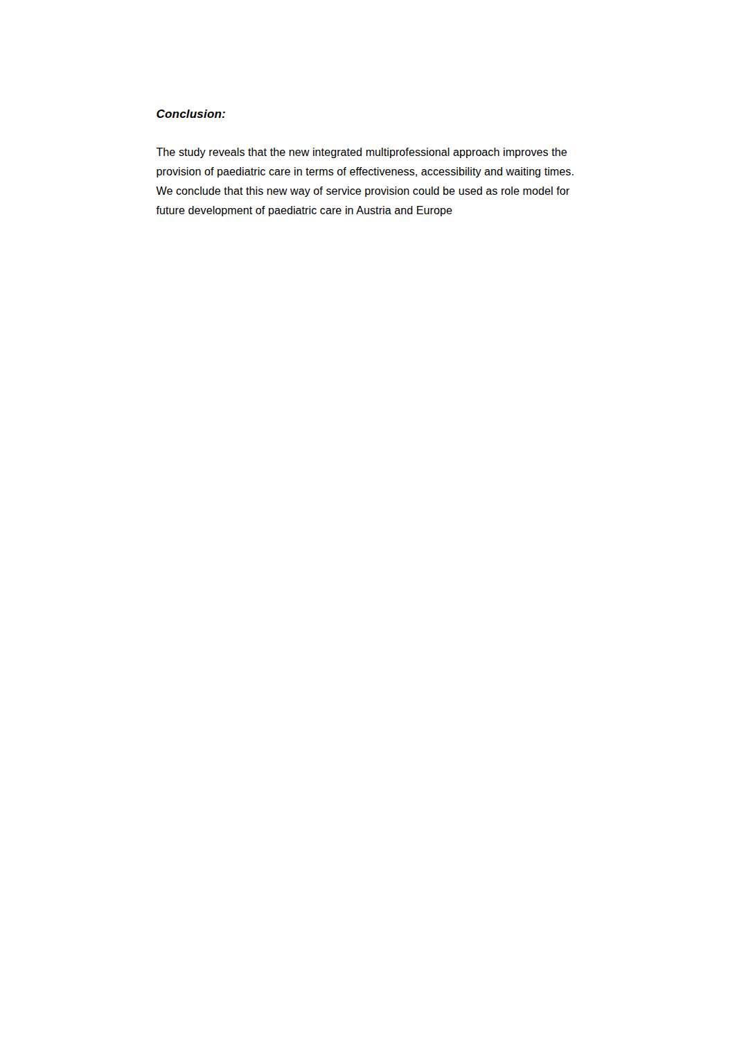Conclusion:
The study reveals that the new integrated multiprofessional approach improves the provision of paediatric care in terms of effectiveness, accessibility and waiting times. We conclude that this new way of service provision could be used as role model for future development of paediatric care in Austria and Europe